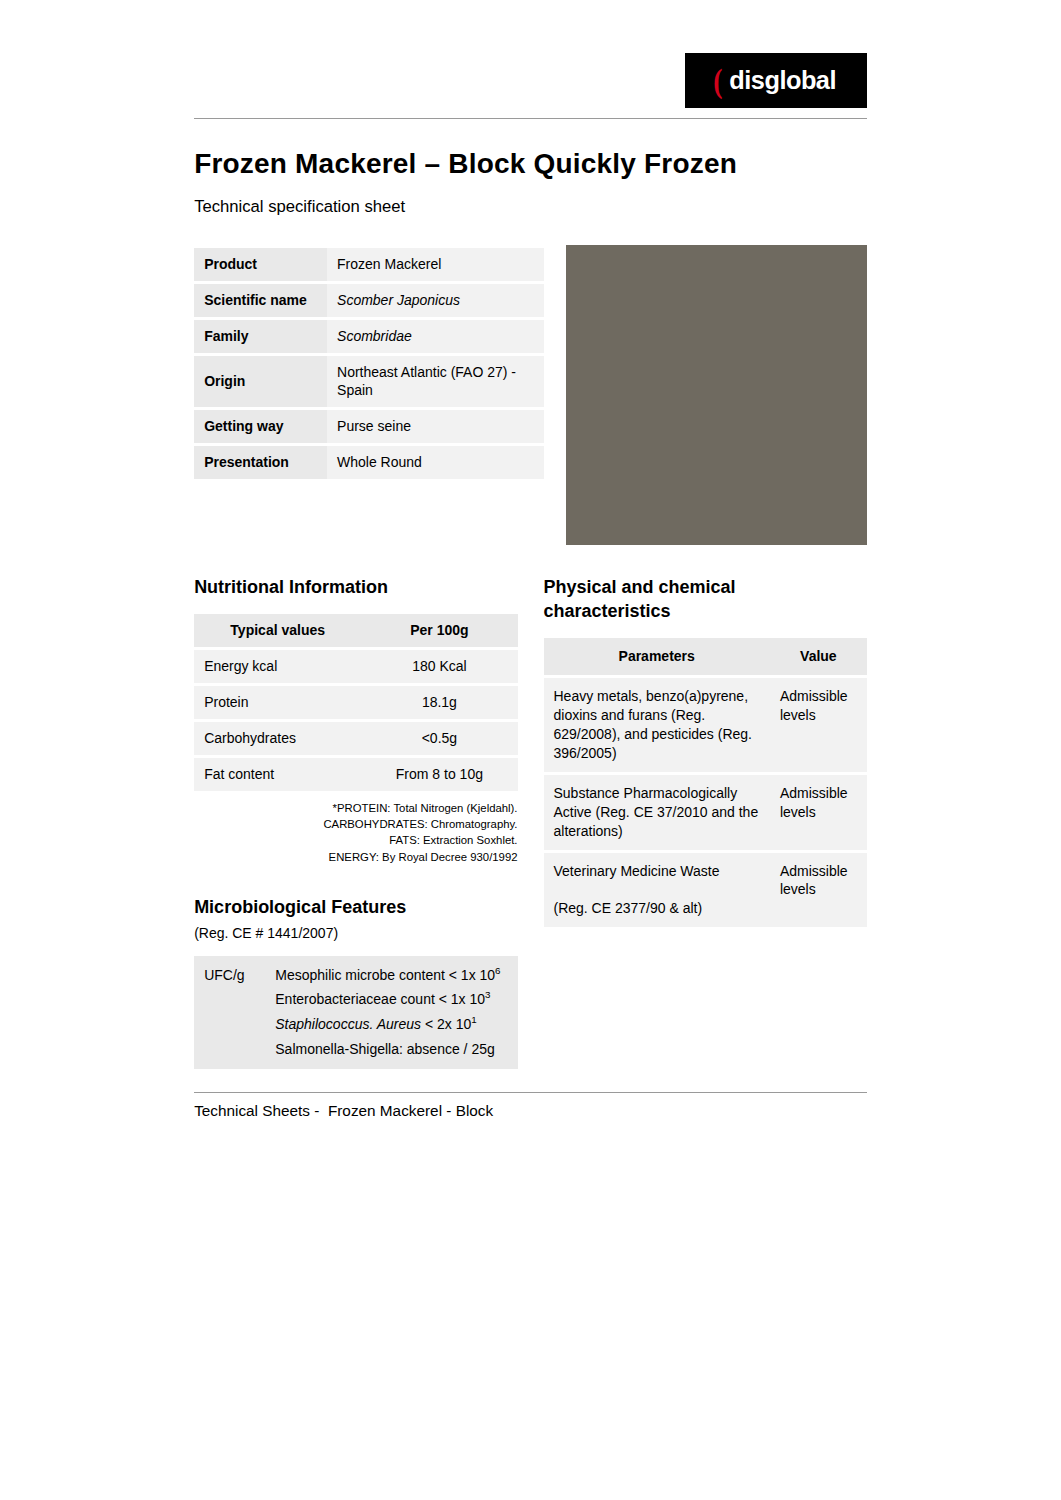(disglobal
Frozen Mackerel – Block Quickly Frozen
Technical specification sheet
| Product | Frozen Mackerel |
| Scientific name | Scomber Japonicus |
| Family | Scombridae |
| Origin | Northeast Atlantic (FAO 27) - Spain |
| Getting way | Purse seine |
| Presentation | Whole Round |
Nutritional Information
| Typical values | Per 100g |
| --- | --- |
| Energy kcal | 180 Kcal |
| Protein | 18.1g |
| Carbohydrates | <0.5g |
| Fat content | From 8 to 10g |
*PROTEIN: Total Nitrogen (Kjeldahl).
CARBOHYDRATES: Chromatography.
FATS: Extraction Soxhlet.
ENERGY: By Royal Decree 930/1992
Microbiological Features
(Reg. CE # 1441/2007)
| UFC/g | Mesophilic microbe content < 1x 10 6 Enterobacteriaceae count < 1x 10 3 Staphilococcus. Aureus < 2x 10 1 Salmonella-Shigella: absence / 25g |
Physical and chemical characteristics
| Parameters | Value |
| --- | --- |
| Heavy metals, benzo(a)pyrene, dioxins and furans (Reg. 629/2008), and pesticides (Reg. 396/2005) | Admissible levels |
| Substance Pharmacologically Active (Reg. CE 37/2010 and the alterations) | Admissible levels |
| Veterinary Medicine Waste (Reg. CE 2377/90 & alt) | Admissible levels |
Technical Sheets - Frozen Mackerel - Block